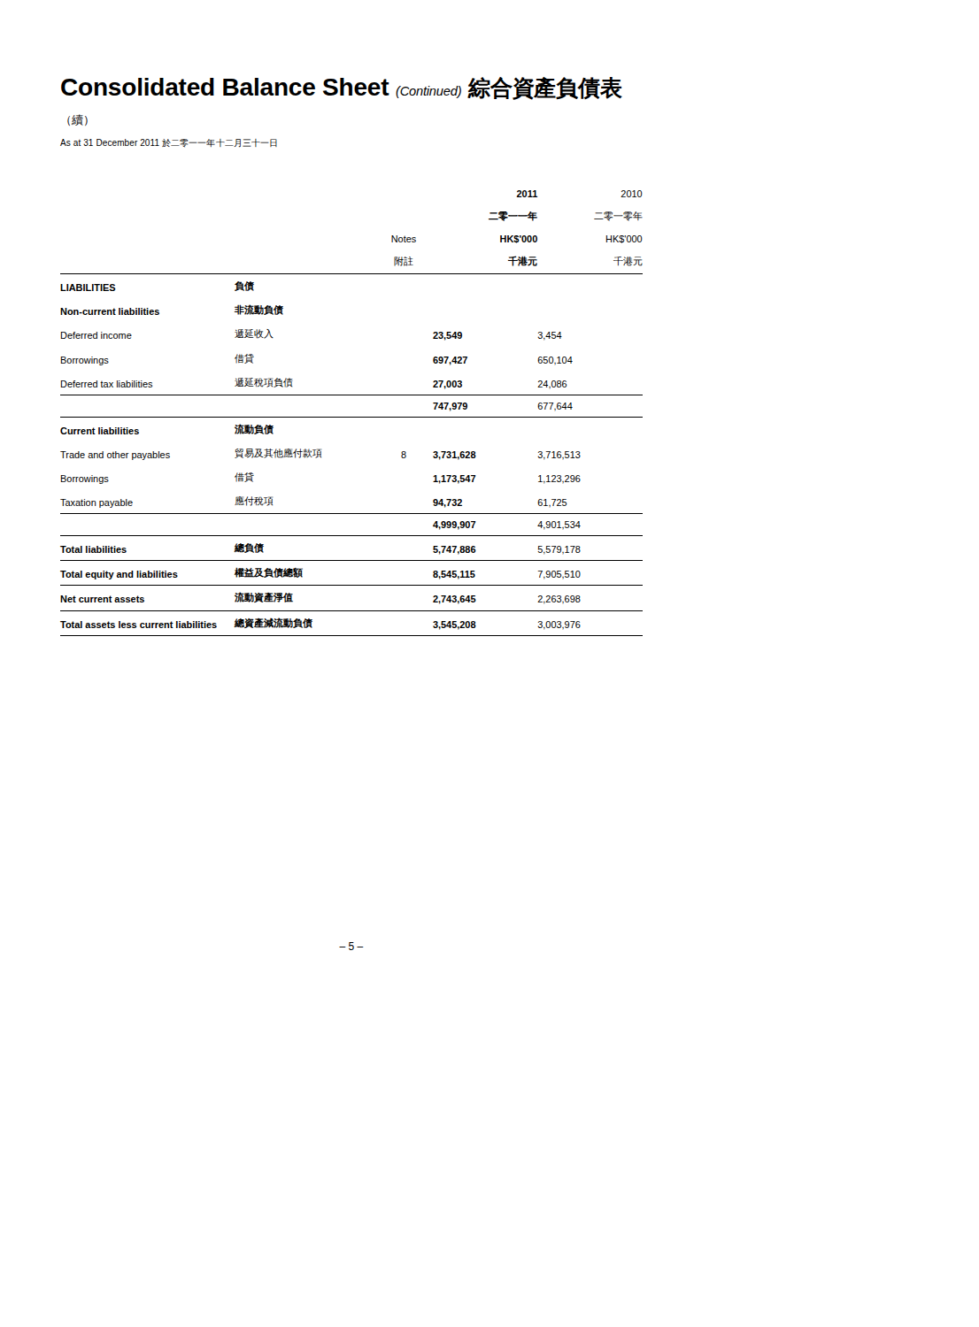Consolidated Balance Sheet (Continued) 綜合資產負債表 （續）
As at 31 December 2011 於二零一一年十二月三十一日
| | | | 2011 | 2010 |
| --- | --- | --- | --- | --- |
| | | | 二零一一年 | 二零一零年 |
| | | Notes | HK$'000 | HK$'000 |
| | | 附註 | 千港元 | 千港元 |
| LIABILITIES | 負債 | | | |
| Non-current liabilities | 非流動負債 | | | |
| Deferred income | 遞延收入 | | 23,549 | 3,454 |
| Borrowings | 借貸 | | 697,427 | 650,104 |
| Deferred tax liabilities | 遞延稅項負債 | | 27,003 | 24,086 |
| | | | 747,979 | 677,644 |
| Current liabilities | 流動負債 | | | |
| Trade and other payables | 貿易及其他應付款項 | 8 | 3,731,628 | 3,716,513 |
| Borrowings | 借貸 | | 1,173,547 | 1,123,296 |
| Taxation payable | 應付稅項 | | 94,732 | 61,725 |
| | | | 4,999,907 | 4,901,534 |
| Total liabilities | 總負債 | | 5,747,886 | 5,579,178 |
| Total equity and liabilities | 權益及負債總額 | | 8,545,115 | 7,905,510 |
| Net current assets | 流動資產淨值 | | 2,743,645 | 2,263,698 |
| Total assets less current liabilities | 總資產減流動負債 | | 3,545,208 | 3,003,976 |
– 5 –